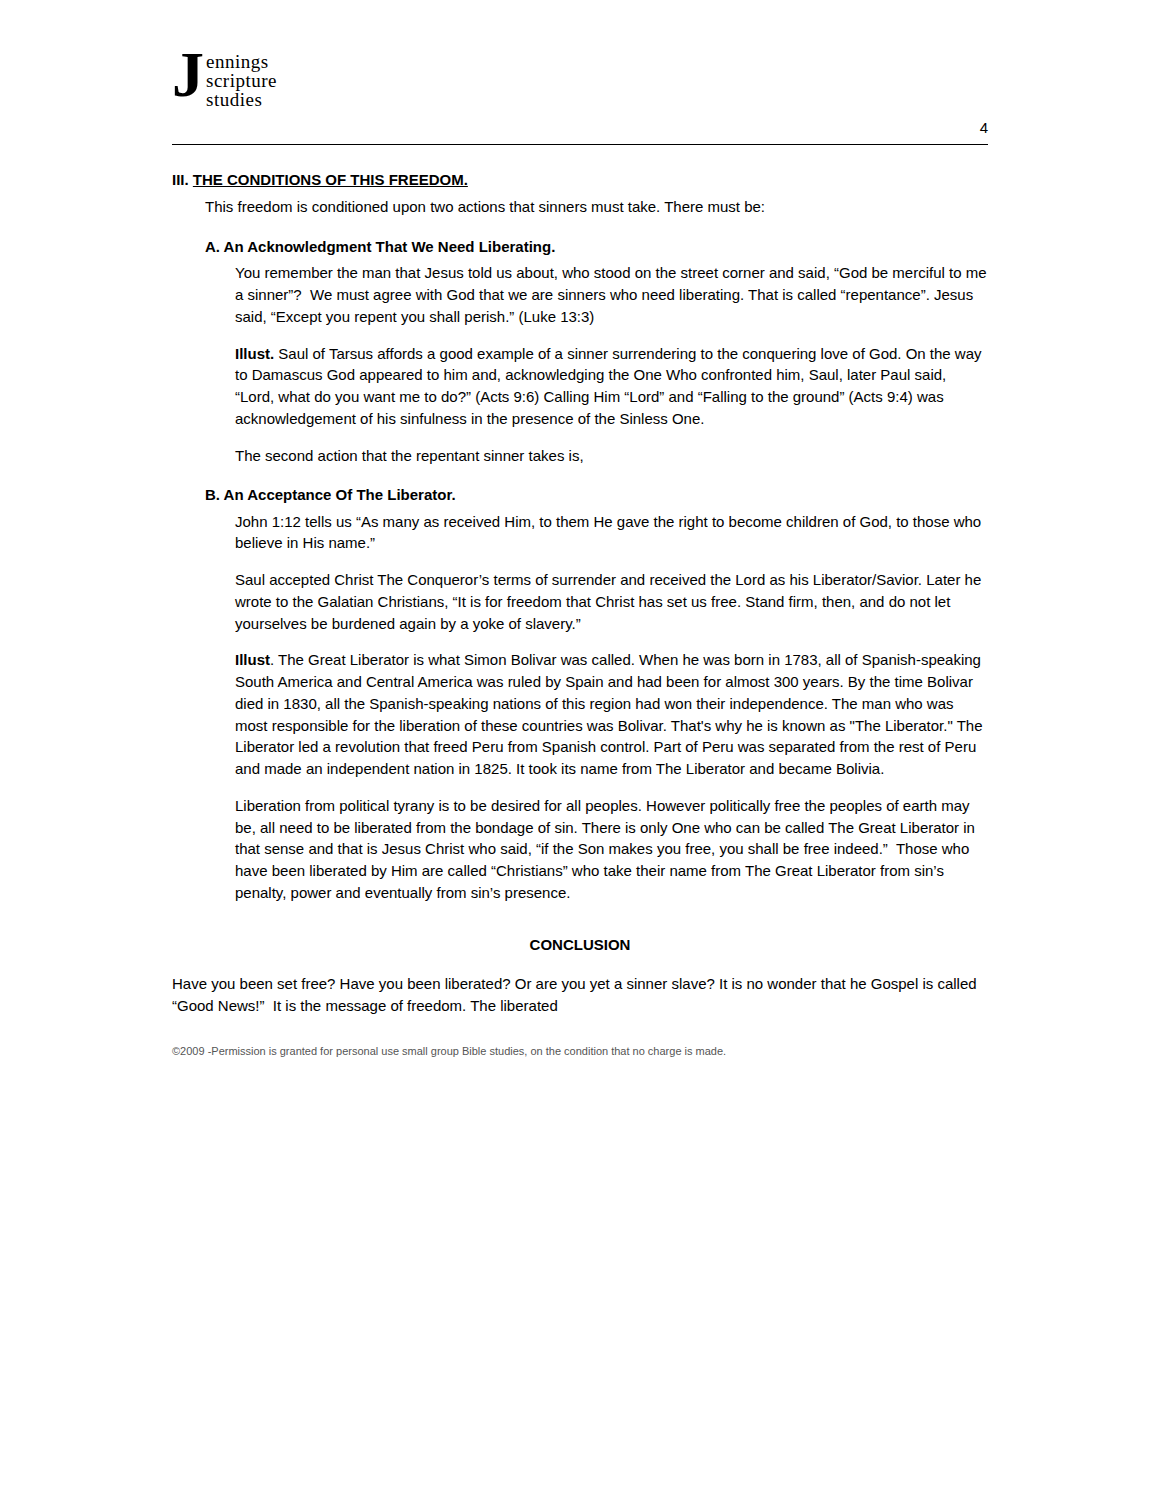J
ennings scripture studies
4
III. The Conditions Of This Freedom.
This freedom is conditioned upon two actions that sinners must take. There must be:
A. An Acknowledgment That We Need Liberating.
You remember the man that Jesus told us about, who stood on the street corner and said, “God be merciful to me a sinner”? We must agree with God that we are sinners who need liberating. That is called “repentance”. Jesus said, “Except you repent you shall perish.” (Luke 13:3)
Illust. Saul of Tarsus affords a good example of a sinner surrendering to the conquering love of God. On the way to Damascus God appeared to him and, acknowledging the One Who confronted him, Saul, later Paul said, “Lord, what do you want me to do?” (Acts 9:6) Calling Him “Lord” and “Falling to the ground” (Acts 9:4) was acknowledgement of his sinfulness in the presence of the Sinless One.
The second action that the repentant sinner takes is,
B. An Acceptance Of The Liberator.
John 1:12 tells us “As many as received Him, to them He gave the right to become children of God, to those who believe in His name.”
Saul accepted Christ The Conqueror’s terms of surrender and received the Lord as his Liberator/Savior. Later he wrote to the Galatian Christians, “It is for freedom that Christ has set us free. Stand firm, then, and do not let yourselves be burdened again by a yoke of slavery.”
Illust. The Great Liberator is what Simon Bolivar was called. When he was born in 1783, all of Spanish-speaking South America and Central America was ruled by Spain and had been for almost 300 years. By the time Bolivar died in 1830, all the Spanish-speaking nations of this region had won their independence. The man who was most responsible for the liberation of these countries was Bolivar. That's why he is known as "The Liberator." The Liberator led a revolution that freed Peru from Spanish control. Part of Peru was separated from the rest of Peru and made an independent nation in 1825. It took its name from The Liberator and became Bolivia.
Liberation from political tyrany is to be desired for all peoples. However politically free the peoples of earth may be, all need to be liberated from the bondage of sin. There is only One who can be called The Great Liberator in that sense and that is Jesus Christ who said, “if the Son makes you free, you shall be free indeed.” Those who have been liberated by Him are called “Christians” who take their name from The Great Liberator from sin’s penalty, power and eventually from sin’s presence.
CONCLUSION
Have you been set free? Have you been liberated? Or are you yet a sinner slave? It is no wonder that he Gospel is called “Good News!” It is the message of freedom. The liberated
©2009 -Permission is granted for personal use small group Bible studies, on the condition that no charge is made.